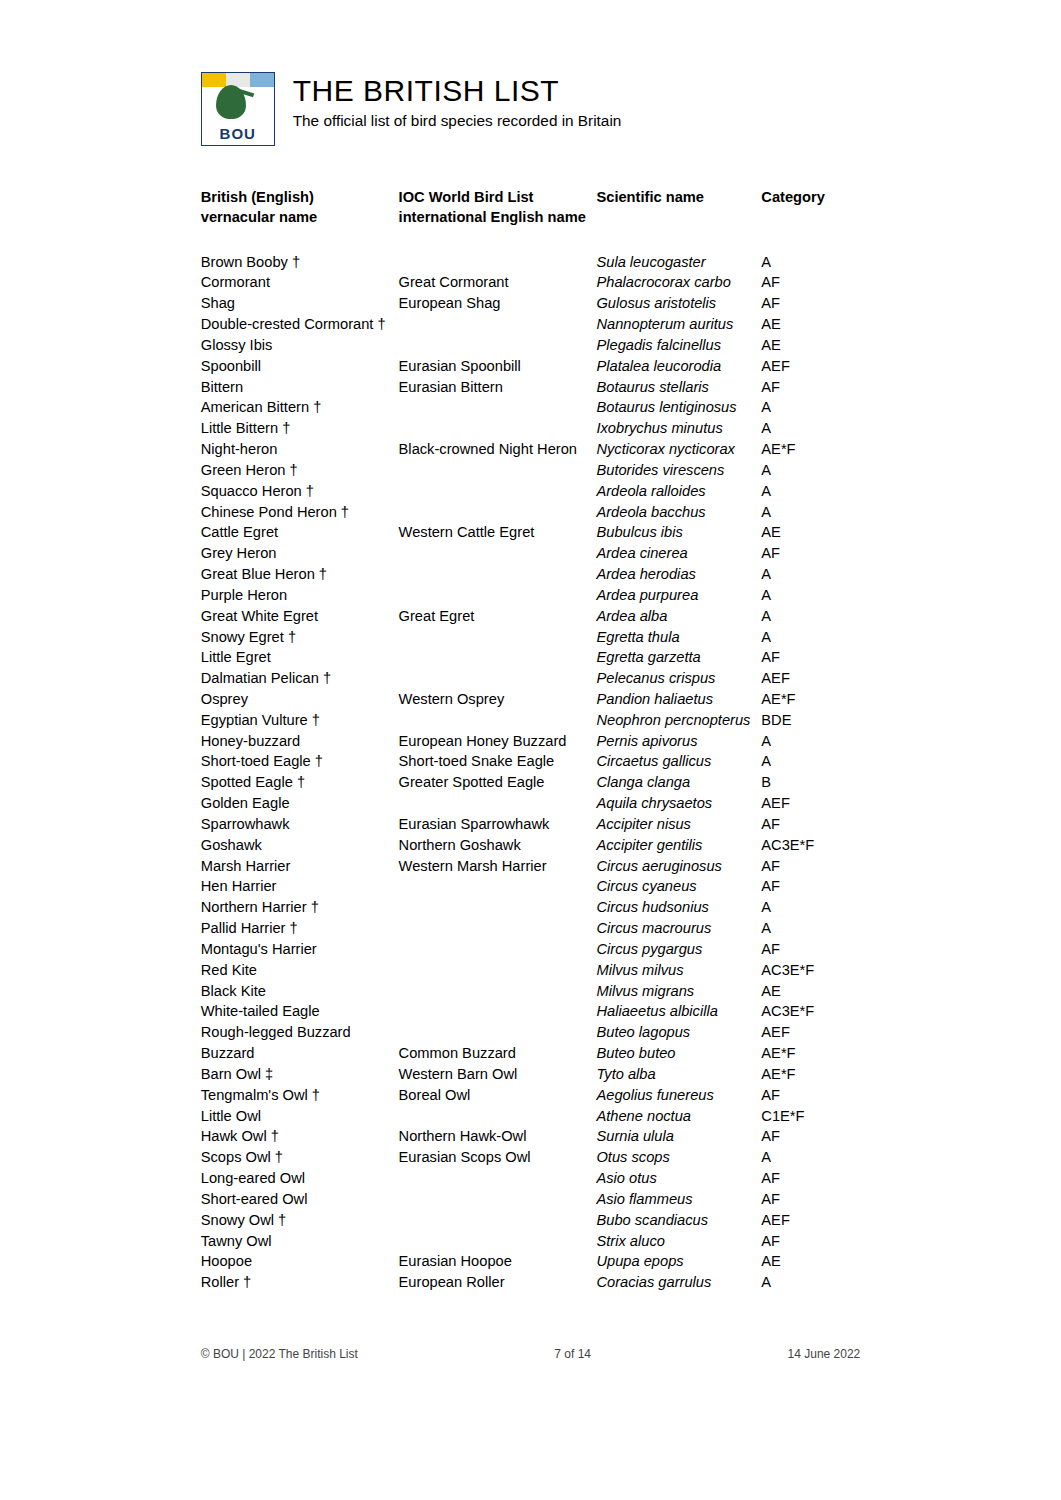BOU
THE BRITISH LIST
The official list of bird species recorded in Britain
| British (English) vernacular name | IOC World Bird List international English name | Scientific name | Category |
| --- | --- | --- | --- |
| Brown Booby † | | Sula leucogaster | A |
| Cormorant | Great Cormorant | Phalacrocorax carbo | AF |
| Shag | European Shag | Gulosus aristotelis | AF |
| Double-crested Cormorant † | | Nannopterum auritus | AE |
| Glossy Ibis | | Plegadis falcinellus | AE |
| Spoonbill | Eurasian Spoonbill | Platalea leucorodia | AEF |
| Bittern | Eurasian Bittern | Botaurus stellaris | AF |
| American Bittern † | | Botaurus lentiginosus | A |
| Little Bittern † | | Ixobrychus minutus | A |
| Night-heron | Black-crowned Night Heron | Nycticorax nycticorax | AE*F |
| Green Heron † | | Butorides virescens | A |
| Squacco Heron † | | Ardeola ralloides | A |
| Chinese Pond Heron † | | Ardeola bacchus | A |
| Cattle Egret | Western Cattle Egret | Bubulcus ibis | AE |
| Grey Heron | | Ardea cinerea | AF |
| Great Blue Heron † | | Ardea herodias | A |
| Purple Heron | | Ardea purpurea | A |
| Great White Egret | Great Egret | Ardea alba | A |
| Snowy Egret † | | Egretta thula | A |
| Little Egret | | Egretta garzetta | AF |
| Dalmatian Pelican † | | Pelecanus crispus | AEF |
| Osprey | Western Osprey | Pandion haliaetus | AE*F |
| Egyptian Vulture † | | Neophron percnopterus | BDE |
| Honey-buzzard | European Honey Buzzard | Pernis apivorus | A |
| Short-toed Eagle † | Short-toed Snake Eagle | Circaetus gallicus | A |
| Spotted Eagle † | Greater Spotted Eagle | Clanga clanga | B |
| Golden Eagle | | Aquila chrysaetos | AEF |
| Sparrowhawk | Eurasian Sparrowhawk | Accipiter nisus | AF |
| Goshawk | Northern Goshawk | Accipiter gentilis | AC3E*F |
| Marsh Harrier | Western Marsh Harrier | Circus aeruginosus | AF |
| Hen Harrier | | Circus cyaneus | AF |
| Northern Harrier † | | Circus hudsonius | A |
| Pallid Harrier † | | Circus macrourus | A |
| Montagu's Harrier | | Circus pygargus | AF |
| Red Kite | | Milvus milvus | AC3E*F |
| Black Kite | | Milvus migrans | AE |
| White-tailed Eagle | | Haliaeetus albicilla | AC3E*F |
| Rough-legged Buzzard | | Buteo lagopus | AEF |
| Buzzard | Common Buzzard | Buteo buteo | AE*F |
| Barn Owl ‡ | Western Barn Owl | Tyto alba | AE*F |
| Tengmalm's Owl † | Boreal Owl | Aegolius funereus | AF |
| Little Owl | | Athene noctua | C1E*F |
| Hawk Owl † | Northern Hawk-Owl | Surnia ulula | AF |
| Scops Owl † | Eurasian Scops Owl | Otus scops | A |
| Long-eared Owl | | Asio otus | AF |
| Short-eared Owl | | Asio flammeus | AF |
| Snowy Owl † | | Bubo scandiacus | AEF |
| Tawny Owl | | Strix aluco | AF |
| Hoopoe | Eurasian Hoopoe | Upupa epops | AE |
| Roller † | European Roller | Coracias garrulus | A |
© BOU | 2022 The British List
7 of 14
14 June 2022